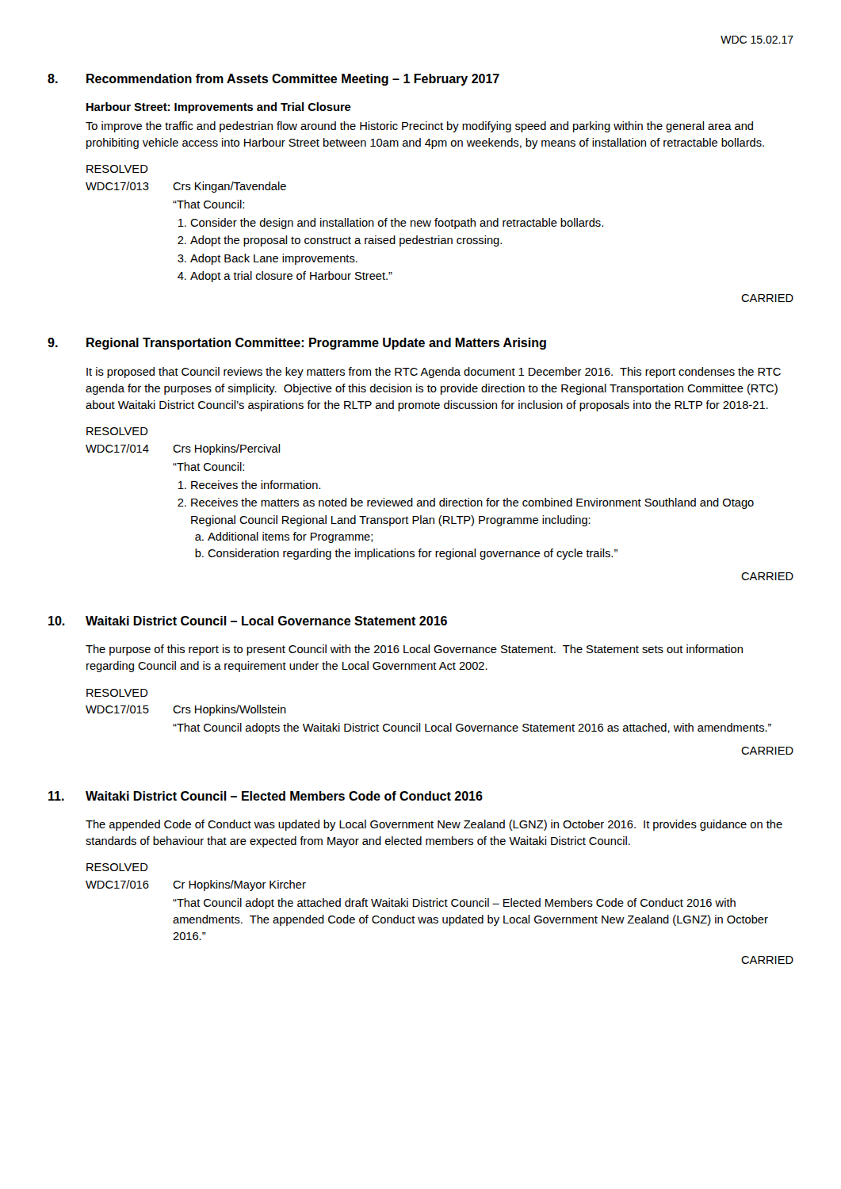WDC 15.02.17
8. Recommendation from Assets Committee Meeting – 1 February 2017
Harbour Street: Improvements and Trial Closure
To improve the traffic and pedestrian flow around the Historic Precinct by modifying speed and parking within the general area and prohibiting vehicle access into Harbour Street between 10am and 4pm on weekends, by means of installation of retractable bollards.
RESOLVED
WDC17/013
Crs Kingan/Tavendale
“That Council:
Consider the design and installation of the new footpath and retractable bollards.
Adopt the proposal to construct a raised pedestrian crossing.
Adopt Back Lane improvements.
Adopt a trial closure of Harbour Street.”
CARRIED
9. Regional Transportation Committee: Programme Update and Matters Arising
It is proposed that Council reviews the key matters from the RTC Agenda document 1 December 2016. This report condenses the RTC agenda for the purposes of simplicity. Objective of this decision is to provide direction to the Regional Transportation Committee (RTC) about Waitaki District Council’s aspirations for the RLTP and promote discussion for inclusion of proposals into the RLTP for 2018-21.
RESOLVED
WDC17/014
Crs Hopkins/Percival
“That Council:
Receives the information.
Receives the matters as noted be reviewed and direction for the combined Environment Southland and Otago Regional Council Regional Land Transport Plan (RLTP) Programme including:
Additional items for Programme;
Consideration regarding the implications for regional governance of cycle trails.”
CARRIED
10. Waitaki District Council – Local Governance Statement 2016
The purpose of this report is to present Council with the 2016 Local Governance Statement. The Statement sets out information regarding Council and is a requirement under the Local Government Act 2002.
RESOLVED
WDC17/015
Crs Hopkins/Wollstein
“That Council adopts the Waitaki District Council Local Governance Statement 2016 as attached, with amendments.”
CARRIED
11. Waitaki District Council – Elected Members Code of Conduct 2016
The appended Code of Conduct was updated by Local Government New Zealand (LGNZ) in October 2016. It provides guidance on the standards of behaviour that are expected from Mayor and elected members of the Waitaki District Council.
RESOLVED
WDC17/016
Cr Hopkins/Mayor Kircher
“That Council adopt the attached draft Waitaki District Council – Elected Members Code of Conduct 2016 with amendments. The appended Code of Conduct was updated by Local Government New Zealand (LGNZ) in October 2016.”
CARRIED